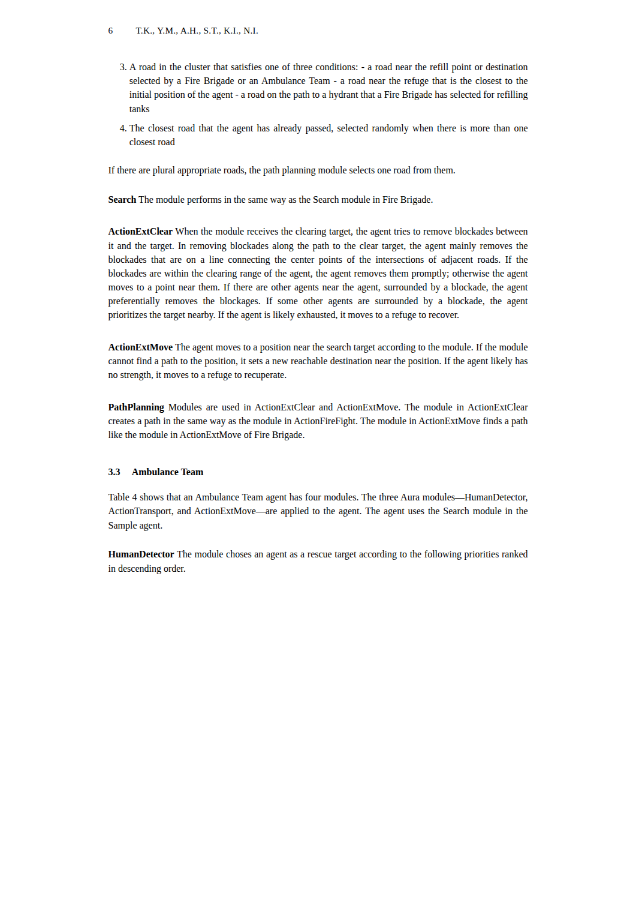6 T.K., Y.M., A.H., S.T., K.I., N.I.
A road in the cluster that satisfies one of three conditions: - a road near the refill point or destination selected by a Fire Brigade or an Ambulance Team - a road near the refuge that is the closest to the initial position of the agent - a road on the path to a hydrant that a Fire Brigade has selected for refilling tanks
The closest road that the agent has already passed, selected randomly when there is more than one closest road
If there are plural appropriate roads, the path planning module selects one road from them.
Search The module performs in the same way as the Search module in Fire Brigade.
ActionExtClear When the module receives the clearing target, the agent tries to remove blockades between it and the target. In removing blockades along the path to the clear target, the agent mainly removes the blockades that are on a line connecting the center points of the intersections of adjacent roads. If the blockades are within the clearing range of the agent, the agent removes them promptly; otherwise the agent moves to a point near them. If there are other agents near the agent, surrounded by a blockade, the agent preferentially removes the blockages. If some other agents are surrounded by a blockade, the agent prioritizes the target nearby. If the agent is likely exhausted, it moves to a refuge to recover.
ActionExtMove The agent moves to a position near the search target according to the module. If the module cannot find a path to the position, it sets a new reachable destination near the position. If the agent likely has no strength, it moves to a refuge to recuperate.
PathPlanning Modules are used in ActionExtClear and ActionExtMove. The module in ActionExtClear creates a path in the same way as the module in ActionFireFight. The module in ActionExtMove finds a path like the module in ActionExtMove of Fire Brigade.
3.3 Ambulance Team
Table 4 shows that an Ambulance Team agent has four modules. The three Aura modules—HumanDetector, ActionTransport, and ActionExtMove—are applied to the agent. The agent uses the Search module in the Sample agent.
HumanDetector The module choses an agent as a rescue target according to the following priorities ranked in descending order.